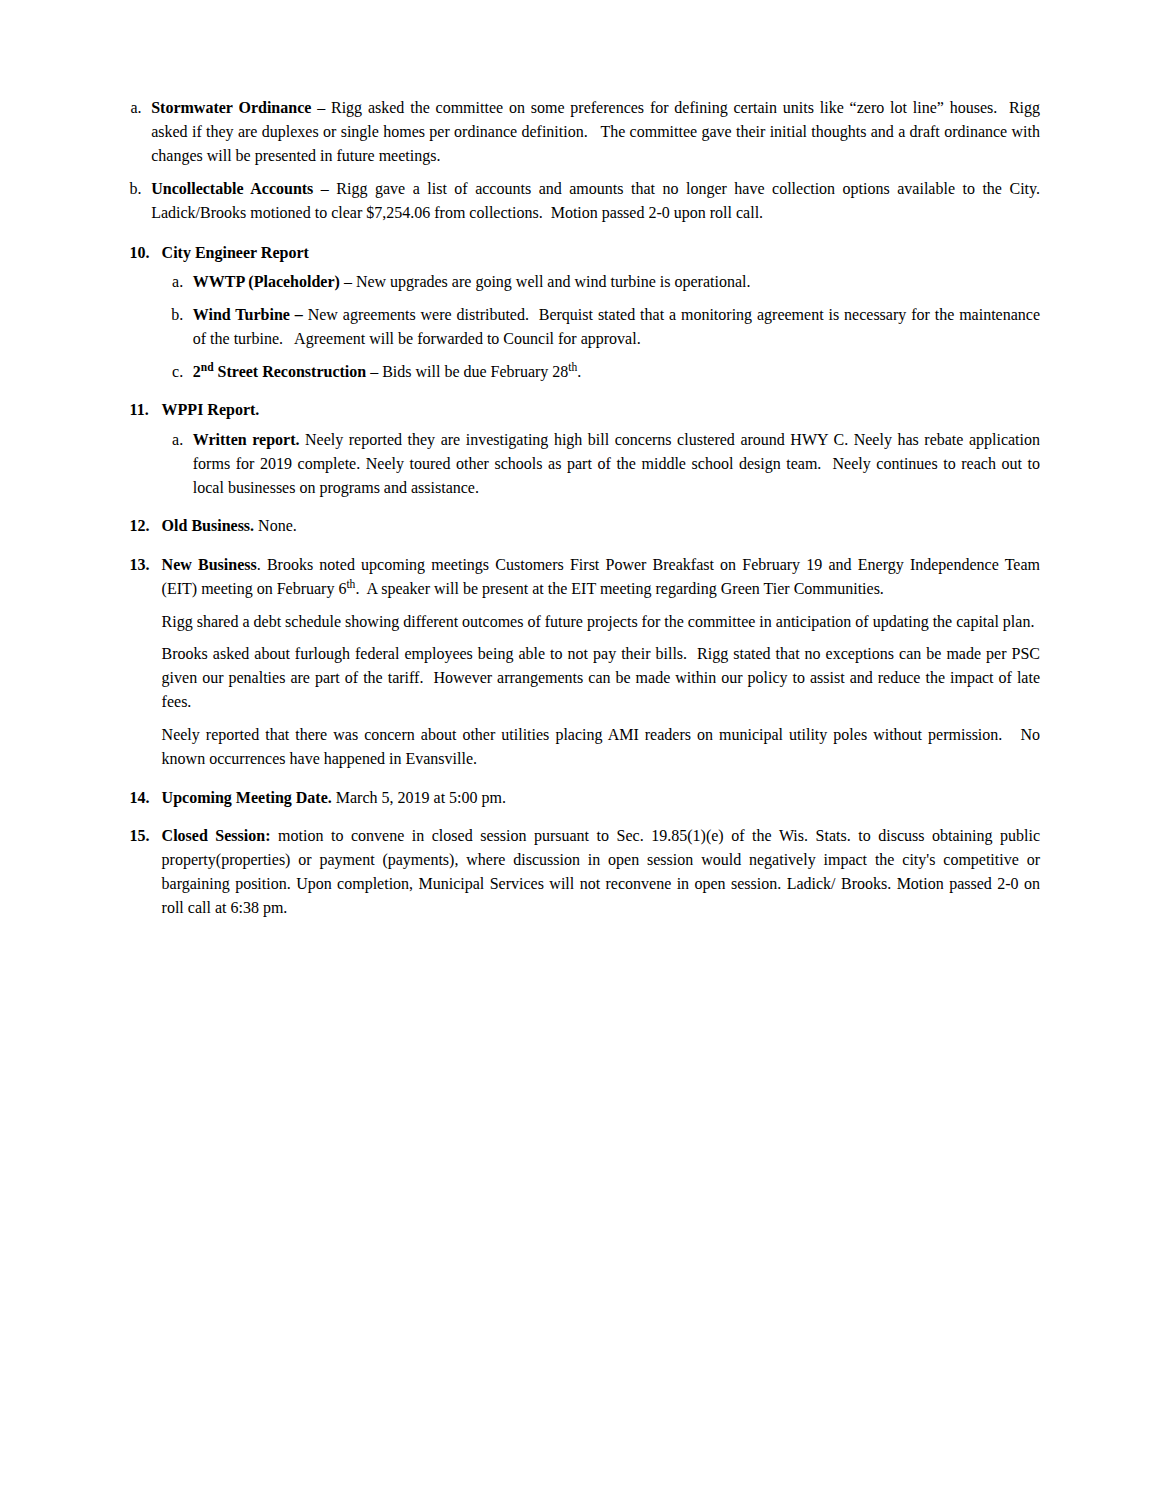Stormwater Ordinance – Rigg asked the committee on some preferences for defining certain units like “zero lot line” houses. Rigg asked if they are duplexes or single homes per ordinance definition. The committee gave their initial thoughts and a draft ordinance with changes will be presented in future meetings.
Uncollectable Accounts – Rigg gave a list of accounts and amounts that no longer have collection options available to the City. Ladick/Brooks motioned to clear $7,254.06 from collections. Motion passed 2-0 upon roll call.
City Engineer Report
WWTP (Placeholder) – New upgrades are going well and wind turbine is operational.
Wind Turbine – New agreements were distributed. Berquist stated that a monitoring agreement is necessary for the maintenance of the turbine. Agreement will be forwarded to Council for approval.
2nd Street Reconstruction – Bids will be due February 28th.
WPPI Report.
Written report. Neely reported they are investigating high bill concerns clustered around HWY C. Neely has rebate application forms for 2019 complete. Neely toured other schools as part of the middle school design team. Neely continues to reach out to local businesses on programs and assistance.
Old Business. None.
New Business. Brooks noted upcoming meetings Customers First Power Breakfast on February 19 and Energy Independence Team (EIT) meeting on February 6th. A speaker will be present at the EIT meeting regarding Green Tier Communities.
Rigg shared a debt schedule showing different outcomes of future projects for the committee in anticipation of updating the capital plan.
Brooks asked about furlough federal employees being able to not pay their bills. Rigg stated that no exceptions can be made per PSC given our penalties are part of the tariff. However arrangements can be made within our policy to assist and reduce the impact of late fees.
Neely reported that there was concern about other utilities placing AMI readers on municipal utility poles without permission. No known occurrences have happened in Evansville.
Upcoming Meeting Date. March 5, 2019 at 5:00 pm.
Closed Session: motion to convene in closed session pursuant to Sec. 19.85(1)(e) of the Wis. Stats. to discuss obtaining public property(properties) or payment (payments), where discussion in open session would negatively impact the city's competitive or bargaining position. Upon completion, Municipal Services will not reconvene in open session. Ladick/ Brooks. Motion passed 2-0 on roll call at 6:38 pm.